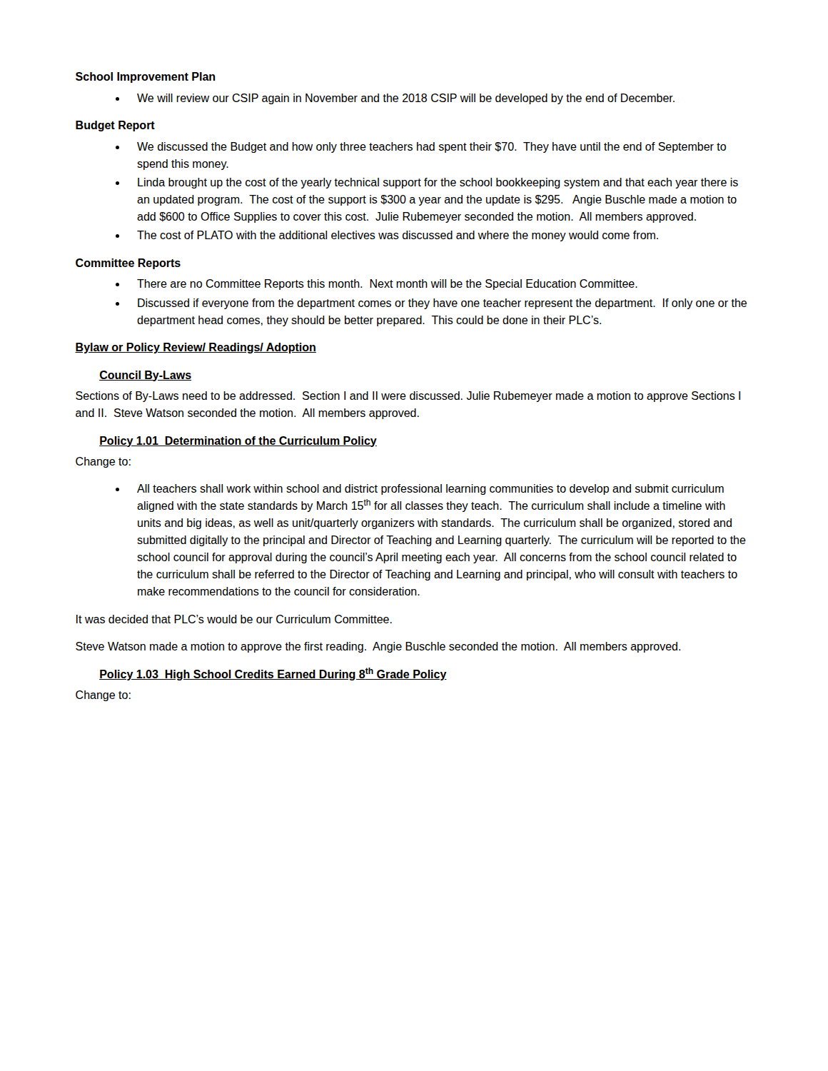School Improvement Plan
We will review our CSIP again in November and the 2018 CSIP will be developed by the end of December.
Budget Report
We discussed the Budget and how only three teachers had spent their $70. They have until the end of September to spend this money.
Linda brought up the cost of the yearly technical support for the school bookkeeping system and that each year there is an updated program. The cost of the support is $300 a year and the update is $295. Angie Buschle made a motion to add $600 to Office Supplies to cover this cost. Julie Rubemeyer seconded the motion. All members approved.
The cost of PLATO with the additional electives was discussed and where the money would come from.
Committee Reports
There are no Committee Reports this month. Next month will be the Special Education Committee.
Discussed if everyone from the department comes or they have one teacher represent the department. If only one or the department head comes, they should be better prepared. This could be done in their PLC’s.
Bylaw or Policy Review/ Readings/ Adoption
Council By-Laws
Sections of By-Laws need to be addressed. Section I and II were discussed. Julie Rubemeyer made a motion to approve Sections I and II. Steve Watson seconded the motion. All members approved.
Policy 1.01 Determination of the Curriculum Policy
Change to:
All teachers shall work within school and district professional learning communities to develop and submit curriculum aligned with the state standards by March 15th for all classes they teach. The curriculum shall include a timeline with units and big ideas, as well as unit/quarterly organizers with standards. The curriculum shall be organized, stored and submitted digitally to the principal and Director of Teaching and Learning quarterly. The curriculum will be reported to the school council for approval during the council’s April meeting each year. All concerns from the school council related to the curriculum shall be referred to the Director of Teaching and Learning and principal, who will consult with teachers to make recommendations to the council for consideration.
It was decided that PLC’s would be our Curriculum Committee.
Steve Watson made a motion to approve the first reading. Angie Buschle seconded the motion. All members approved.
Policy 1.03 High School Credits Earned During 8th Grade Policy
Change to: